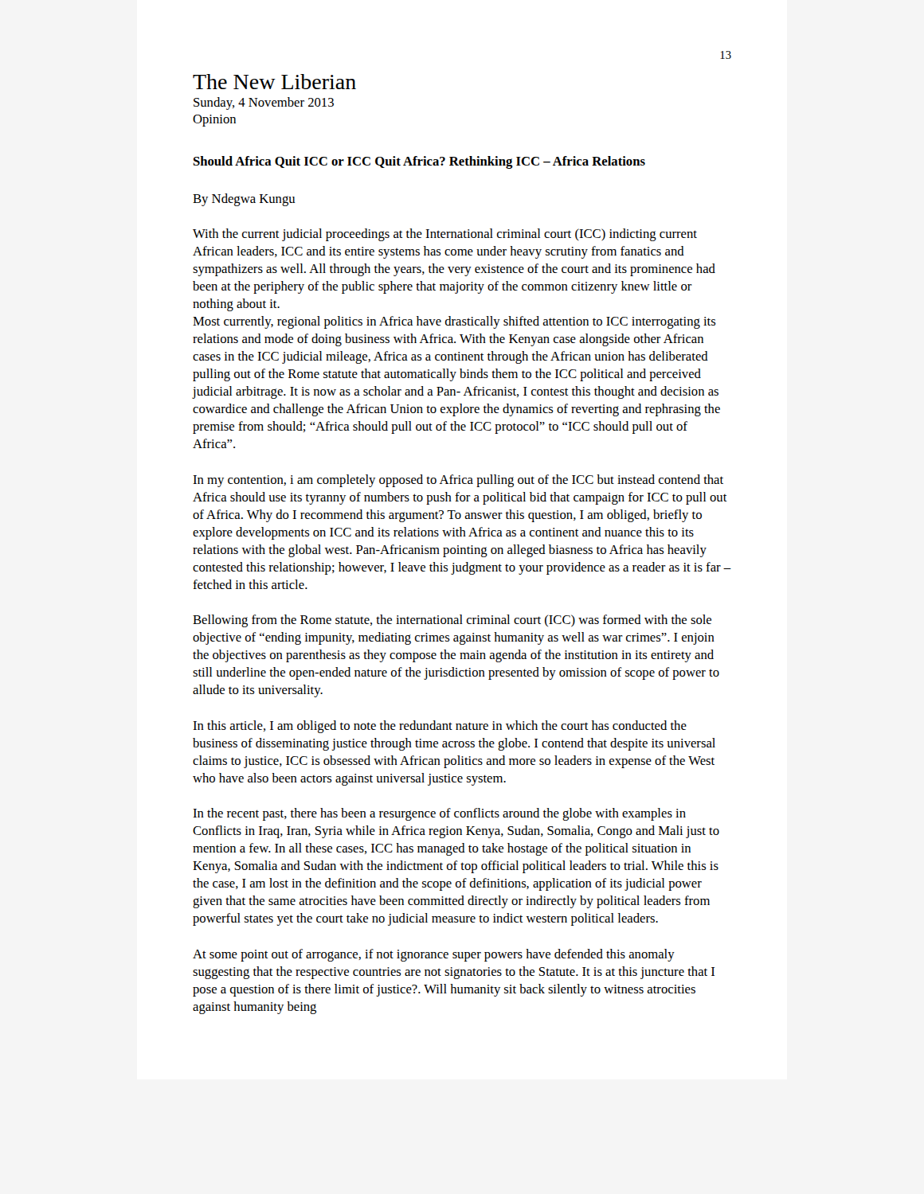13
The New Liberian
Sunday, 4 November 2013
Opinion
Should Africa Quit ICC or ICC Quit Africa? Rethinking ICC – Africa Relations
By Ndegwa Kungu
With the current judicial proceedings at the International criminal court (ICC) indicting current African leaders, ICC and its entire systems has come under heavy scrutiny from fanatics and sympathizers as well. All through the years, the very existence of the court and its prominence had been at the periphery of the public sphere that majority of the common citizenry knew little or nothing about it.
Most currently, regional politics in Africa have drastically shifted attention to ICC interrogating its relations and mode of doing business with Africa. With the Kenyan case alongside other African cases in the ICC judicial mileage, Africa as a continent through the African union has deliberated pulling out of the Rome statute that automatically binds them to the ICC political and perceived judicial arbitrage. It is now as a scholar and a Pan- Africanist, I contest this thought and decision as cowardice and challenge the African Union to explore the dynamics of reverting and rephrasing the premise from should; “Africa should pull out of the ICC protocol” to “ICC should pull out of Africa”.
In my contention, i am completely opposed to Africa pulling out of the ICC but instead contend that Africa should use its tyranny of numbers to push for a political bid that campaign for ICC to pull out of Africa. Why do I recommend this argument? To answer this question, I am obliged, briefly to explore developments on ICC and its relations with Africa as a continent and nuance this to its relations with the global west. Pan-Africanism pointing on alleged biasness to Africa has heavily contested this relationship; however, I leave this judgment to your providence as a reader as it is far –fetched in this article.
Bellowing from the Rome statute, the international criminal court (ICC) was formed with the sole objective of “ending impunity, mediating crimes against humanity as well as war crimes”. I enjoin the objectives on parenthesis as they compose the main agenda of the institution in its entirety and still underline the open-ended nature of the jurisdiction presented by omission of scope of power to allude to its universality.
In this article, I am obliged to note the redundant nature in which the court has conducted the business of disseminating justice through time across the globe. I contend that despite its universal claims to justice, ICC is obsessed with African politics and more so leaders in expense of the West who have also been actors against universal justice system.
In the recent past, there has been a resurgence of conflicts around the globe with examples in Conflicts in Iraq, Iran, Syria while in Africa region Kenya, Sudan, Somalia, Congo and Mali just to mention a few. In all these cases, ICC has managed to take hostage of the political situation in Kenya, Somalia and Sudan with the indictment of top official political leaders to trial. While this is the case, I am lost in the definition and the scope of definitions, application of its judicial power given that the same atrocities have been committed directly or indirectly by political leaders from powerful states yet the court take no judicial measure to indict western political leaders.
At some point out of arrogance, if not ignorance super powers have defended this anomaly suggesting that the respective countries are not signatories to the Statute. It is at this juncture that I pose a question of is there limit of justice?. Will humanity sit back silently to witness atrocities against humanity being